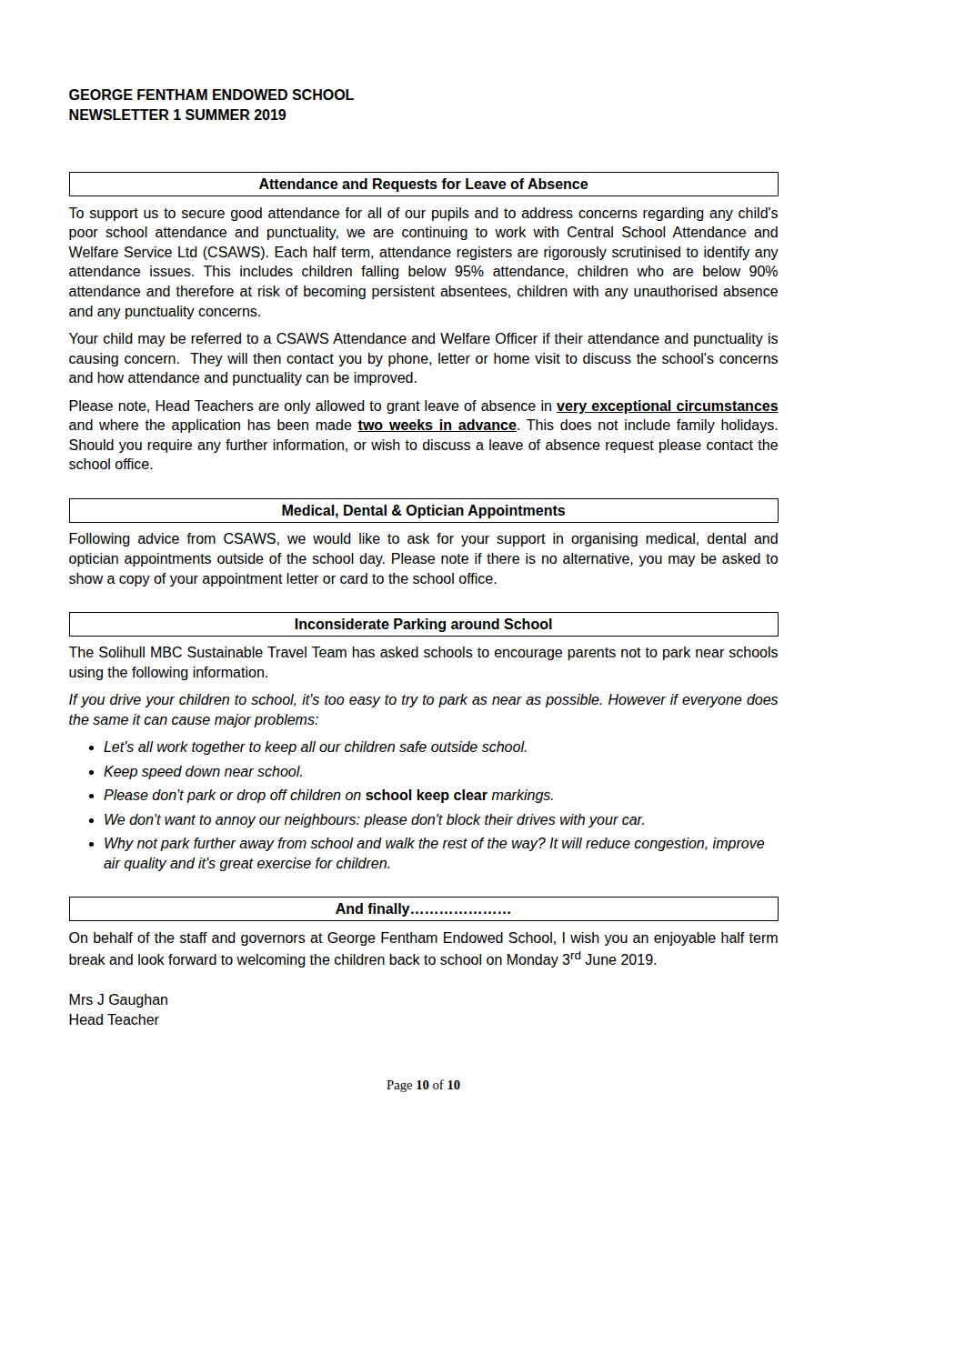GEORGE FENTHAM ENDOWED SCHOOL
NEWSLETTER 1 SUMMER 2019
Attendance and Requests for Leave of Absence
To support us to secure good attendance for all of our pupils and to address concerns regarding any child's poor school attendance and punctuality, we are continuing to work with Central School Attendance and Welfare Service Ltd (CSAWS). Each half term, attendance registers are rigorously scrutinised to identify any attendance issues. This includes children falling below 95% attendance, children who are below 90% attendance and therefore at risk of becoming persistent absentees, children with any unauthorised absence and any punctuality concerns.
Your child may be referred to a CSAWS Attendance and Welfare Officer if their attendance and punctuality is causing concern. They will then contact you by phone, letter or home visit to discuss the school's concerns and how attendance and punctuality can be improved.
Please note, Head Teachers are only allowed to grant leave of absence in very exceptional circumstances and where the application has been made two weeks in advance. This does not include family holidays. Should you require any further information, or wish to discuss a leave of absence request please contact the school office.
Medical, Dental & Optician Appointments
Following advice from CSAWS, we would like to ask for your support in organising medical, dental and optician appointments outside of the school day. Please note if there is no alternative, you may be asked to show a copy of your appointment letter or card to the school office.
Inconsiderate Parking around School
The Solihull MBC Sustainable Travel Team has asked schools to encourage parents not to park near schools using the following information.
If you drive your children to school, it's too easy to try to park as near as possible. However if everyone does the same it can cause major problems:
Let's all work together to keep all our children safe outside school.
Keep speed down near school.
Please don't park or drop off children on school keep clear markings.
We don't want to annoy our neighbours: please don't block their drives with your car.
Why not park further away from school and walk the rest of the way? It will reduce congestion, improve air quality and it's great exercise for children.
And finally…………………
On behalf of the staff and governors at George Fentham Endowed School, I wish you an enjoyable half term break and look forward to welcoming the children back to school on Monday 3rd June 2019.
Mrs J Gaughan
Head Teacher
Page 10 of 10